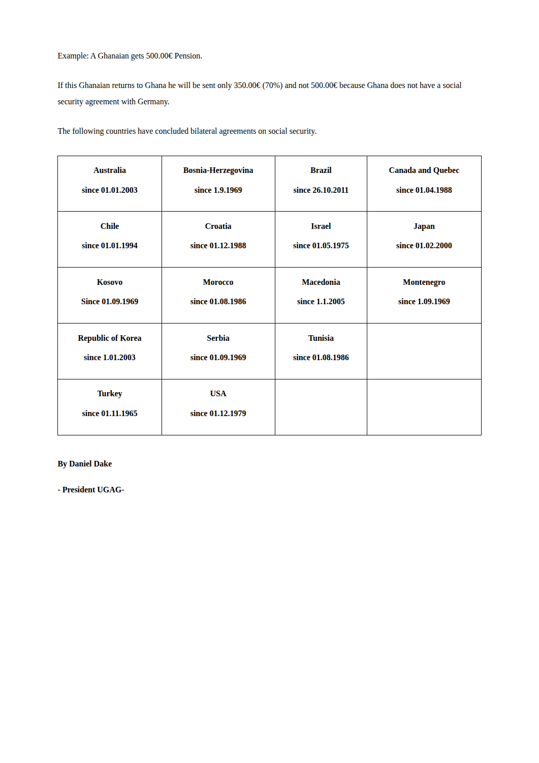Example: A Ghanaian gets 500.00€ Pension.
If this Ghanaian returns to Ghana he will be sent only 350.00€ (70%) and not 500.00€ because Ghana does not have a social security agreement with Germany.
The following countries have concluded bilateral agreements on social security.
| Australia since 01.01.2003 | Bosnia-Herzegovina since 1.9.1969 | Brazil since 26.10.2011 | Canada and Quebec since 01.04.1988 |
| Chile since 01.01.1994 | Croatia since 01.12.1988 | Israel since 01.05.1975 | Japan since 01.02.2000 |
| Kosovo Since 01.09.1969 | Morocco since 01.08.1986 | Macedonia since 1.1.2005 | Montenegro since 1.09.1969 |
| Republic of Korea since 1.01.2003 | Serbia since 01.09.1969 | Tunisia since 01.08.1986 | |
| Turkey since 01.11.1965 | USA since 01.12.1979 | | |
By Daniel Dake
- President UGAG-